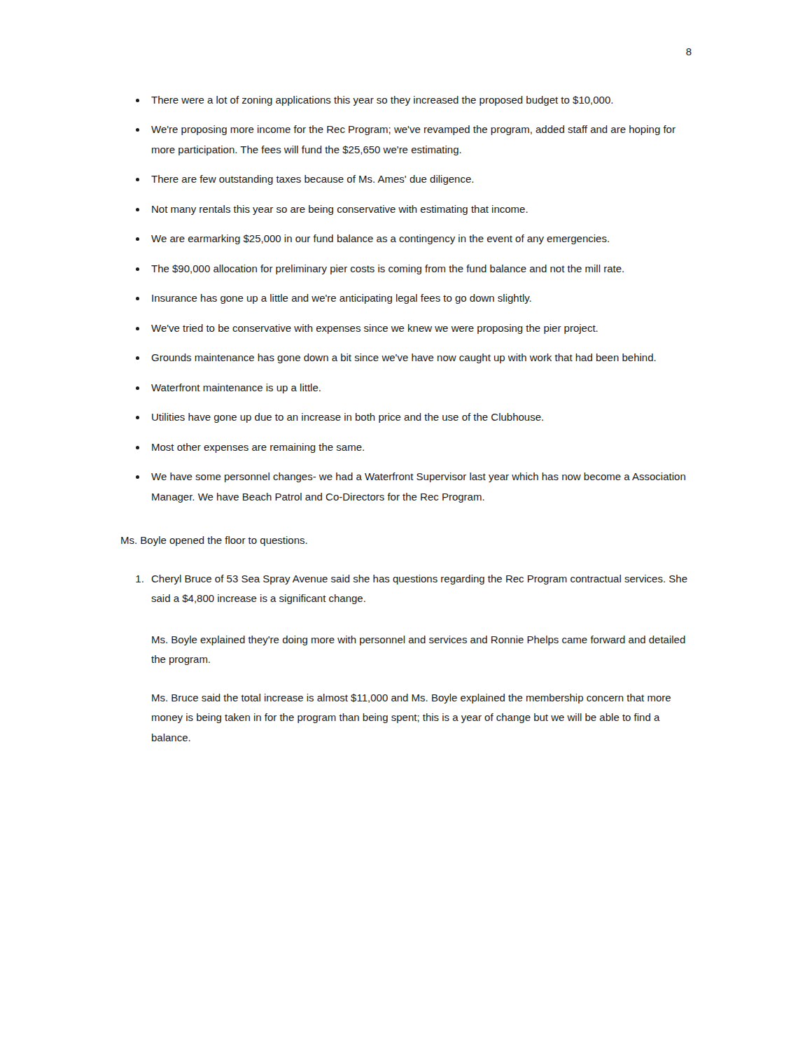8
There were a lot of zoning applications this year so they increased the proposed budget to $10,000.
We're proposing more income for the Rec Program; we've revamped the program, added staff and are hoping for more participation. The fees will fund the $25,650 we're estimating.
There are few outstanding taxes because of Ms. Ames' due diligence.
Not many rentals this year so are being conservative with estimating that income.
We are earmarking $25,000 in our fund balance as a contingency in the event of any emergencies.
The $90,000 allocation for preliminary pier costs is coming from the fund balance and not the mill rate.
Insurance has gone up a little and we're anticipating legal fees to go down slightly.
We've tried to be conservative with expenses since we knew we were proposing the pier project.
Grounds maintenance has gone down a bit since we've have now caught up with work that had been behind.
Waterfront maintenance is up a little.
Utilities have gone up due to an increase in both price and the use of the Clubhouse.
Most other expenses are remaining the same.
We have some personnel changes- we had a Waterfront Supervisor last year which has now become a Association Manager. We have Beach Patrol and Co-Directors for the Rec Program.
Ms. Boyle opened the floor to questions.
Cheryl Bruce of 53 Sea Spray Avenue said she has questions regarding the Rec Program contractual services. She said a $4,800 increase is a significant change.
Ms. Boyle explained they're doing more with personnel and services and Ronnie Phelps came forward and detailed the program.
Ms. Bruce said the total increase is almost $11,000 and Ms. Boyle explained the membership concern that more money is being taken in for the program than being spent; this is a year of change but we will be able to find a balance.